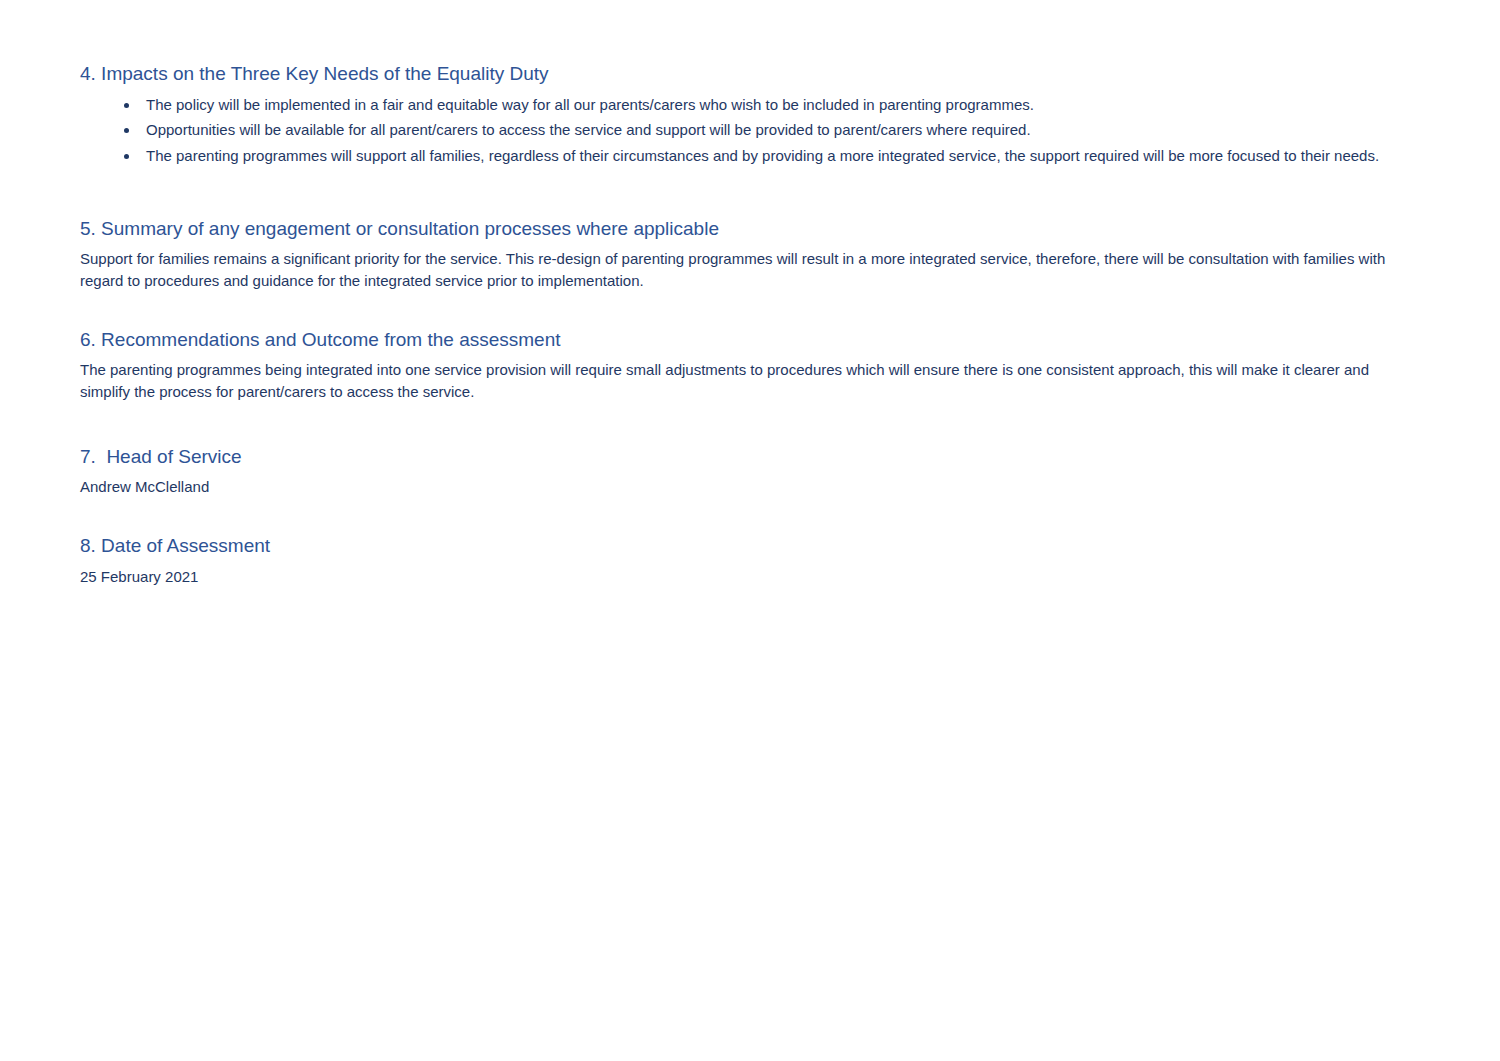4. Impacts on the Three Key Needs of the Equality Duty
The policy will be implemented in a fair and equitable way for all our parents/carers who wish to be included in parenting programmes.
Opportunities will be available for all parent/carers to access the service and support will be provided to parent/carers where required.
The parenting programmes will support all families, regardless of their circumstances and by providing a more integrated service, the support required will be more focused to their needs.
5. Summary of any engagement or consultation processes where applicable
Support for families remains a significant priority for the service. This re-design of parenting programmes will result in a more integrated service, therefore, there will be consultation with families with regard to procedures and guidance for the integrated service prior to implementation.
6. Recommendations and Outcome from the assessment
The parenting programmes being integrated into one service provision will require small adjustments to procedures which will ensure there is one consistent approach, this will make it clearer and simplify the process for parent/carers to access the service.
7. Head of Service
Andrew McClelland
8. Date of Assessment
25 February 2021